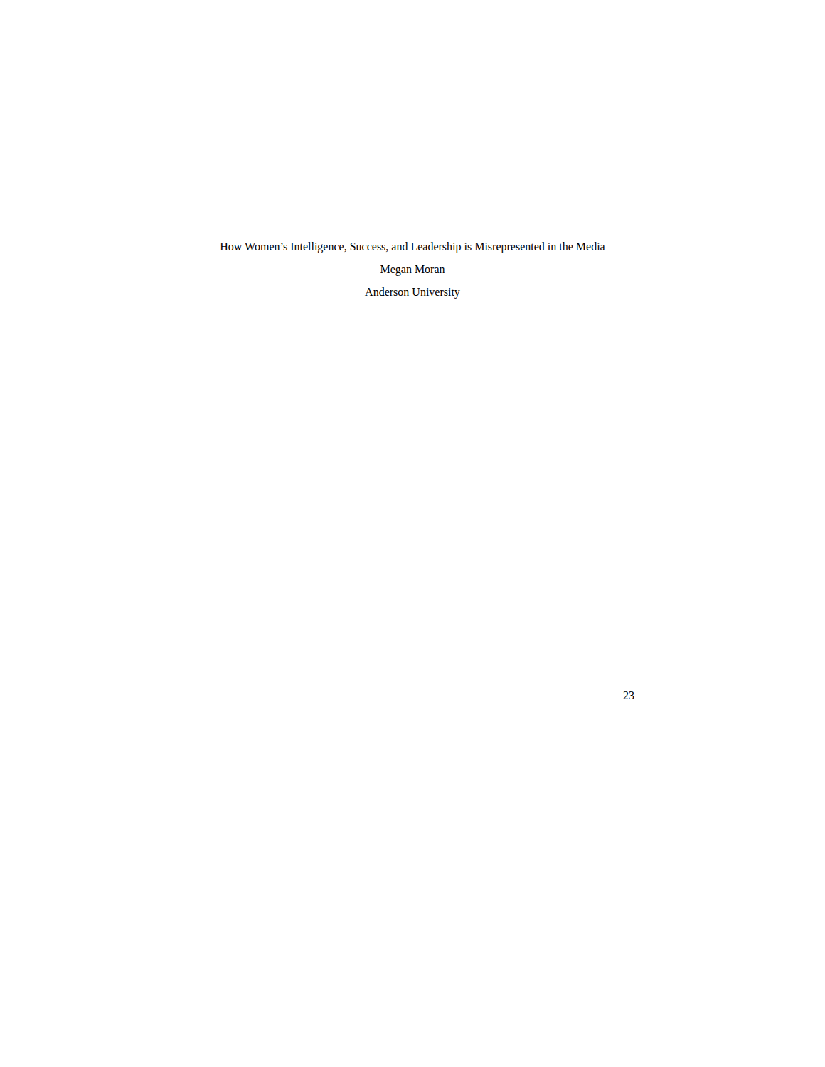How Women’s Intelligence, Success, and Leadership is Misrepresented in the Media
Megan Moran
Anderson University
23